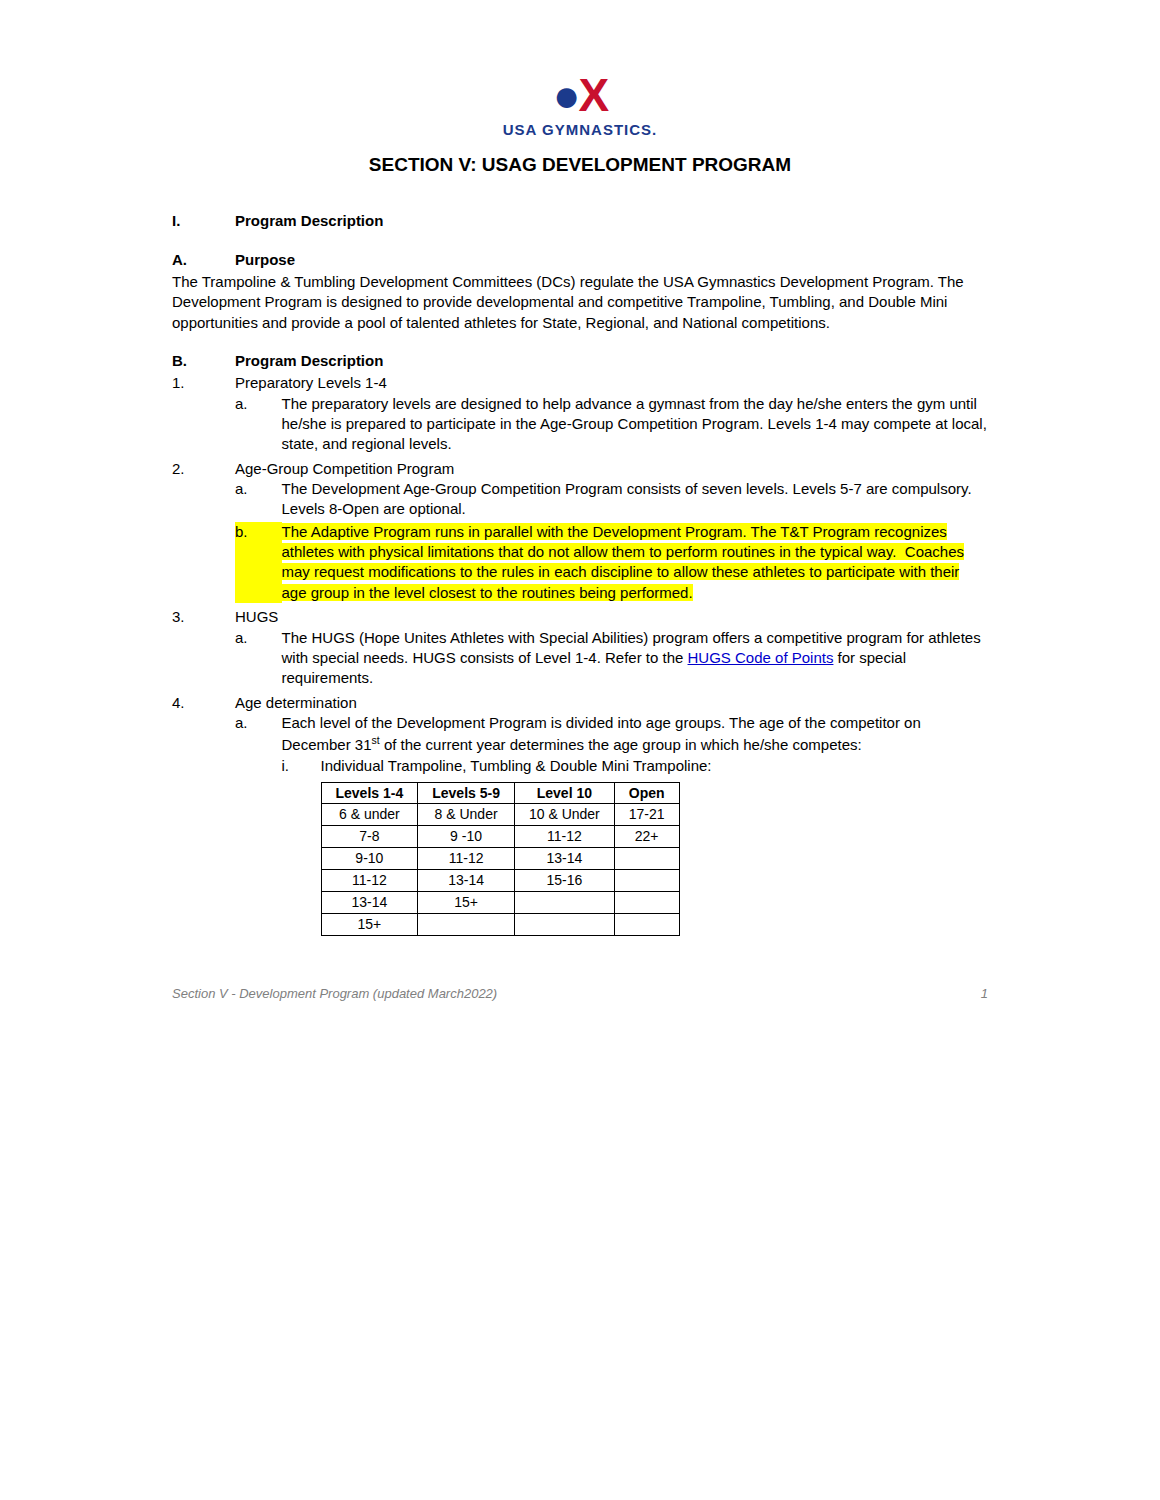●X
USA GYMNASTICS.
SECTION V: USAG DEVELOPMENT PROGRAM
I. Program Description
A. Purpose
The Trampoline & Tumbling Development Committees (DCs) regulate the USA Gymnastics Development Program. The Development Program is designed to provide developmental and competitive Trampoline, Tumbling, and Double Mini opportunities and provide a pool of talented athletes for State, Regional, and National competitions.
B. Program Description
1. Preparatory Levels 1-4
a. The preparatory levels are designed to help advance a gymnast from the day he/she enters the gym until he/she is prepared to participate in the Age-Group Competition Program. Levels 1-4 may compete at local, state, and regional levels.
2. Age-Group Competition Program
a. The Development Age-Group Competition Program consists of seven levels. Levels 5-7 are compulsory. Levels 8-Open are optional.
b. The Adaptive Program runs in parallel with the Development Program. The T&T Program recognizes athletes with physical limitations that do not allow them to perform routines in the typical way. Coaches may request modifications to the rules in each discipline to allow these athletes to participate with their age group in the level closest to the routines being performed.
3. HUGS
a. The HUGS (Hope Unites Athletes with Special Abilities) program offers a competitive program for athletes with special needs. HUGS consists of Level 1-4. Refer to the HUGS Code of Points for special requirements.
4. Age determination
a. Each level of the Development Program is divided into age groups. The age of the competitor on December 31st of the current year determines the age group in which he/she competes:
i. Individual Trampoline, Tumbling & Double Mini Trampoline:
| Levels 1-4 | Levels 5-9 | Level 10 | Open |
| --- | --- | --- | --- |
| 6 & under | 8 & Under | 10 & Under | 17-21 |
| 7-8 | 9 -10 | 11-12 | 22+ |
| 9-10 | 11-12 | 13-14 | |
| 11-12 | 13-14 | 15-16 | |
| 13-14 | 15+ | | |
| 15+ | | | |
Section V - Development Program (updated March2022) 1